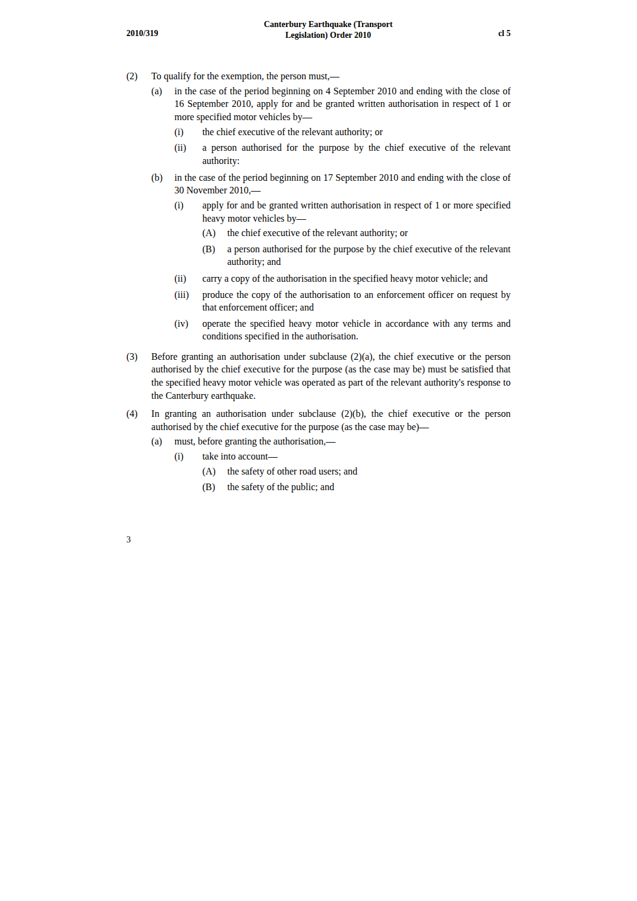2010/319
Canterbury Earthquake (Transport
Legislation) Order 2010
cl 5
(2)
To qualify for the exemption, the person must,—
(a)
in the case of the period beginning on 4 September 2010 and ending with the close of 16 September 2010, apply for and be granted written authorisation in respect of 1 or more specified motor vehicles by—
(i)
the chief executive of the relevant authority; or
(ii)
a person authorised for the purpose by the chief executive of the relevant authority:
(b)
in the case of the period beginning on 17 September 2010 and ending with the close of 30 November 2010,—
(i)
apply for and be granted written authorisation in respect of 1 or more specified heavy motor vehicles by—
(A)
the chief executive of the relevant authority; or
(B)
a person authorised for the purpose by the chief executive of the relevant authority; and
(ii)
carry a copy of the authorisation in the specified heavy motor vehicle; and
(iii)
produce the copy of the authorisation to an enforcement officer on request by that enforcement officer; and
(iv)
operate the specified heavy motor vehicle in accordance with any terms and conditions specified in the authorisation.
(3)
Before granting an authorisation under subclause (2)(a), the chief executive or the person authorised by the chief executive for the purpose (as the case may be) must be satisfied that the specified heavy motor vehicle was operated as part of the relevant authority's response to the Canterbury earthquake.
(4)
In granting an authorisation under subclause (2)(b), the chief executive or the person authorised by the chief executive for the purpose (as the case may be)—
(a)
must, before granting the authorisation,—
(i)
take into account—
(A)
the safety of other road users; and
(B)
the safety of the public; and
3